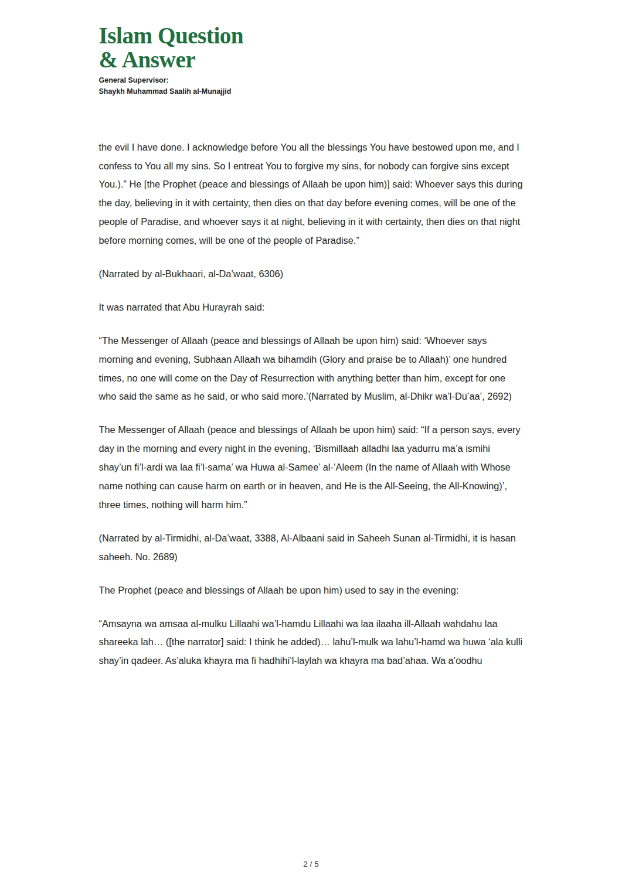Islam Question& Answer
General Supervisor: Shaykh Muhammad Saalih al-Munajjid
the evil I have done. I acknowledge before You all the blessings You have bestowed upon me, and I confess to You all my sins. So I entreat You to forgive my sins, for nobody can forgive sins except You.).” He [the Prophet (peace and blessings of Allaah be upon him)] said: Whoever says this during the day, believing in it with certainty, then dies on that day before evening comes, will be one of the people of Paradise, and whoever says it at night, believing in it with certainty, then dies on that night before morning comes, will be one of the people of Paradise.”
(Narrated by al-Bukhaari, al-Da’waat, 6306)
It was narrated that Abu Hurayrah said:
“The Messenger of Allaah (peace and blessings of Allaah be upon him) said: ‘Whoever says morning and evening, Subhaan Allaah wa bihamdih (Glory and praise be to Allaah)’ one hundred times, no one will come on the Day of Resurrection with anything better than him, except for one who said the same as he said, or who said more.’(Narrated by Muslim, al-Dhikr wa’l-Du’aa’, 2692)
The Messenger of Allaah (peace and blessings of Allaah be upon him) said: “If a person says, every day in the morning and every night in the evening, ‘Bismillaah alladhi laa yadurru ma’a ismihi shay’un fi’l-ardi wa laa fi’l-sama’ wa Huwa al-Samee’ al-‘Aleem (In the name of Allaah with Whose name nothing can cause harm on earth or in heaven, and He is the All-Seeing, the All-Knowing)’, three times, nothing will harm him.”
(Narrated by al-Tirmidhi, al-Da’waat, 3388, Al-Albaani said in Saheeh Sunan al-Tirmidhi, it is hasan saheeh. No. 2689)
The Prophet (peace and blessings of Allaah be upon him) used to say in the evening:
“Amsayna wa amsaa al-mulku Lillaahi wa’l-hamdu Lillaahi wa laa ilaaha ill-Allaah wahdahu laa shareeka lah… ([the narrator] said: I think he added)… lahu’l-mulk wa lahu’l-hamd wa huwa ‘ala kulli shay’in qadeer. As’aluka khayra ma fi hadhihi’l-laylah wa khayra ma bad’ahaa. Wa a’oodhu
2 / 5